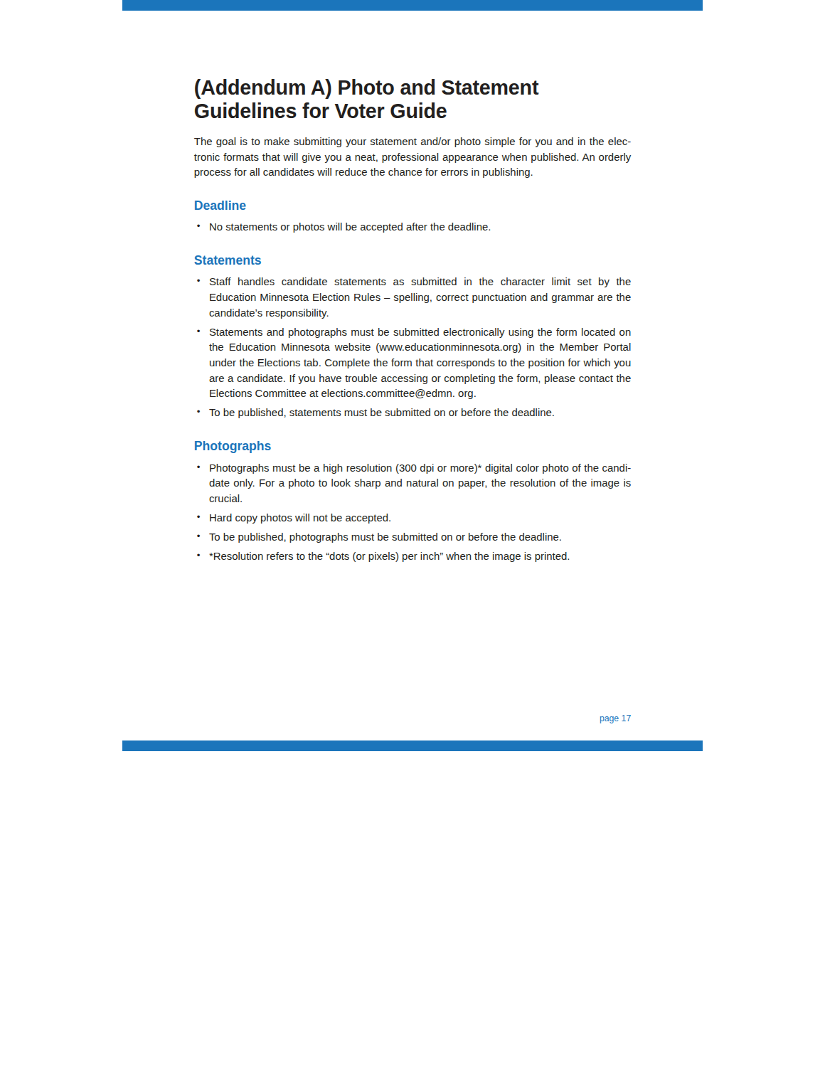(Addendum A) Photo and Statement Guidelines for Voter Guide
The goal is to make submitting your statement and/or photo simple for you and in the electronic formats that will give you a neat, professional appearance when published. An orderly process for all candidates will reduce the chance for errors in publishing.
Deadline
No statements or photos will be accepted after the deadline.
Statements
Staff handles candidate statements as submitted in the character limit set by the Education Minnesota Election Rules – spelling, correct punctuation and grammar are the candidate’s responsibility.
Statements and photographs must be submitted electronically using the form located on the Education Minnesota website (www.educationminnesota.org) in the Member Portal under the Elections tab. Complete the form that corresponds to the position for which you are a candidate. If you have trouble accessing or completing the form, please contact the Elections Committee at elections.committee@edmn. org.
To be published, statements must be submitted on or before the deadline.
Photographs
Photographs must be a high resolution (300 dpi or more)* digital color photo of the candidate only. For a photo to look sharp and natural on paper, the resolution of the image is crucial.
Hard copy photos will not be accepted.
To be published, photographs must be submitted on or before the deadline.
*Resolution refers to the “dots (or pixels) per inch” when the image is printed.
page 17